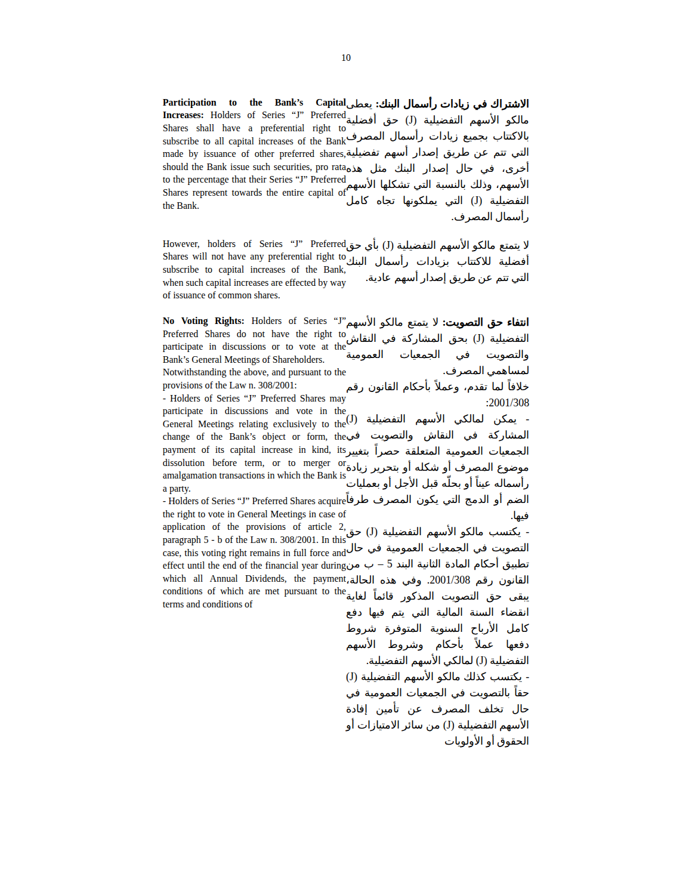10
| Participation to the Bank’s Capital Increases: Holders of Series “J” Preferred Shares shall have a preferential right to subscribe to all capital increases of the Bank made by issuance of other preferred shares, should the Bank issue such securities, pro rata to the percentage that their Series “J” Preferred Shares represent towards the entire capital of the Bank. | الاشتراك في زيادات رأسمال البنك: يعطى مالكو الأسهم التفضيلية (J) حق أفضلية بالاكتتاب بجميع زيادات رأسمال المصرف التي تتم عن طريق إصدار أسهم تفضيلية أخرى، في حال إصدار البنك مثل هذه الأسهم، وذلك بالنسبة التي تشكلها الأسهم التفضيلية (J) التي يملكونها تجاه كامل رأسمال المصرف. |
| However, holders of Series “J” Preferred Shares will not have any preferential right to subscribe to capital increases of the Bank, when such capital increases are effected by way of issuance of common shares. | لا يتمتع مالكو الأسهم التفضيلية (J) بأي حق أفضلية للاكتتاب بزيادات رأسمال البنك التي تتم عن طريق إصدار أسهم عادية. |
| No Voting Rights: Holders of Series “J” Preferred Shares do not have the right to participate in discussions or to vote at the Bank’s General Meetings of Shareholders. Notwithstanding the above, and pursuant to the provisions of the Law n. 308/2001: - Holders of Series “J” Preferred Shares may participate in discussions and vote in the General Meetings relating exclusively to the change of the Bank’s object or form, the payment of its capital increase in kind, its dissolution before term, or to merger or amalgamation transactions in which the Bank is a party. - Holders of Series “J” Preferred Shares acquire the right to vote in General Meetings in case of application of the provisions of article 2, paragraph 5 - b of the Law n. 308/2001. In this case, this voting right remains in full force and effect until the end of the financial year during which all Annual Dividends, the payment conditions of which are met pursuant to the terms and conditions of | انتفاء حق التصويت: لا يتمتع مالكو الأسهم التفضيلية (J) بحق المشاركة في النقاش والتصويت في الجمعيات العمومية لمساهمي المصرف. خلافاً لما تقدم، وعملاً بأحكام القانون رقم 2001/308: - يمكن لمالكي الأسهم التفضيلية (J) المشاركة في النقاش والتصويت في الجمعيات العمومية المتعلقة حصراً بتغيير موضوع المصرف أو شكله أو بتحرير زيادة رأسماله عيناً أو بحلّه قبل الأجل أو بعمليات الضم أو الدمج التي يكون المصرف طرفاً فيها. - يكتسب مالكو الأسهم التفضيلية (J) حق التصويت في الجمعيات العمومية في حال تطبيق أحكام المادة الثانية البند 5 – ب من القانون رقم 2001/308. وفي هذه الحالة، يبقى حق التصويت المذكور قائماً لغاية انقضاء السنة المالية التي يتم فيها دفع كامل الأرباح السنوية المتوفرة شروط دفعها عملاً بأحكام وشروط الأسهم التفضيلية (J) لمالكي الأسهم التفضيلية. - يكتسب كذلك مالكو الأسهم التفضيلية (J) حقاً بالتصويت في الجمعيات العمومية في حال تخلف المصرف عن تأمين إفادة الأسهم التفضيلية (J) من سائر الامتيازات أو الحقوق أو الأولويات |